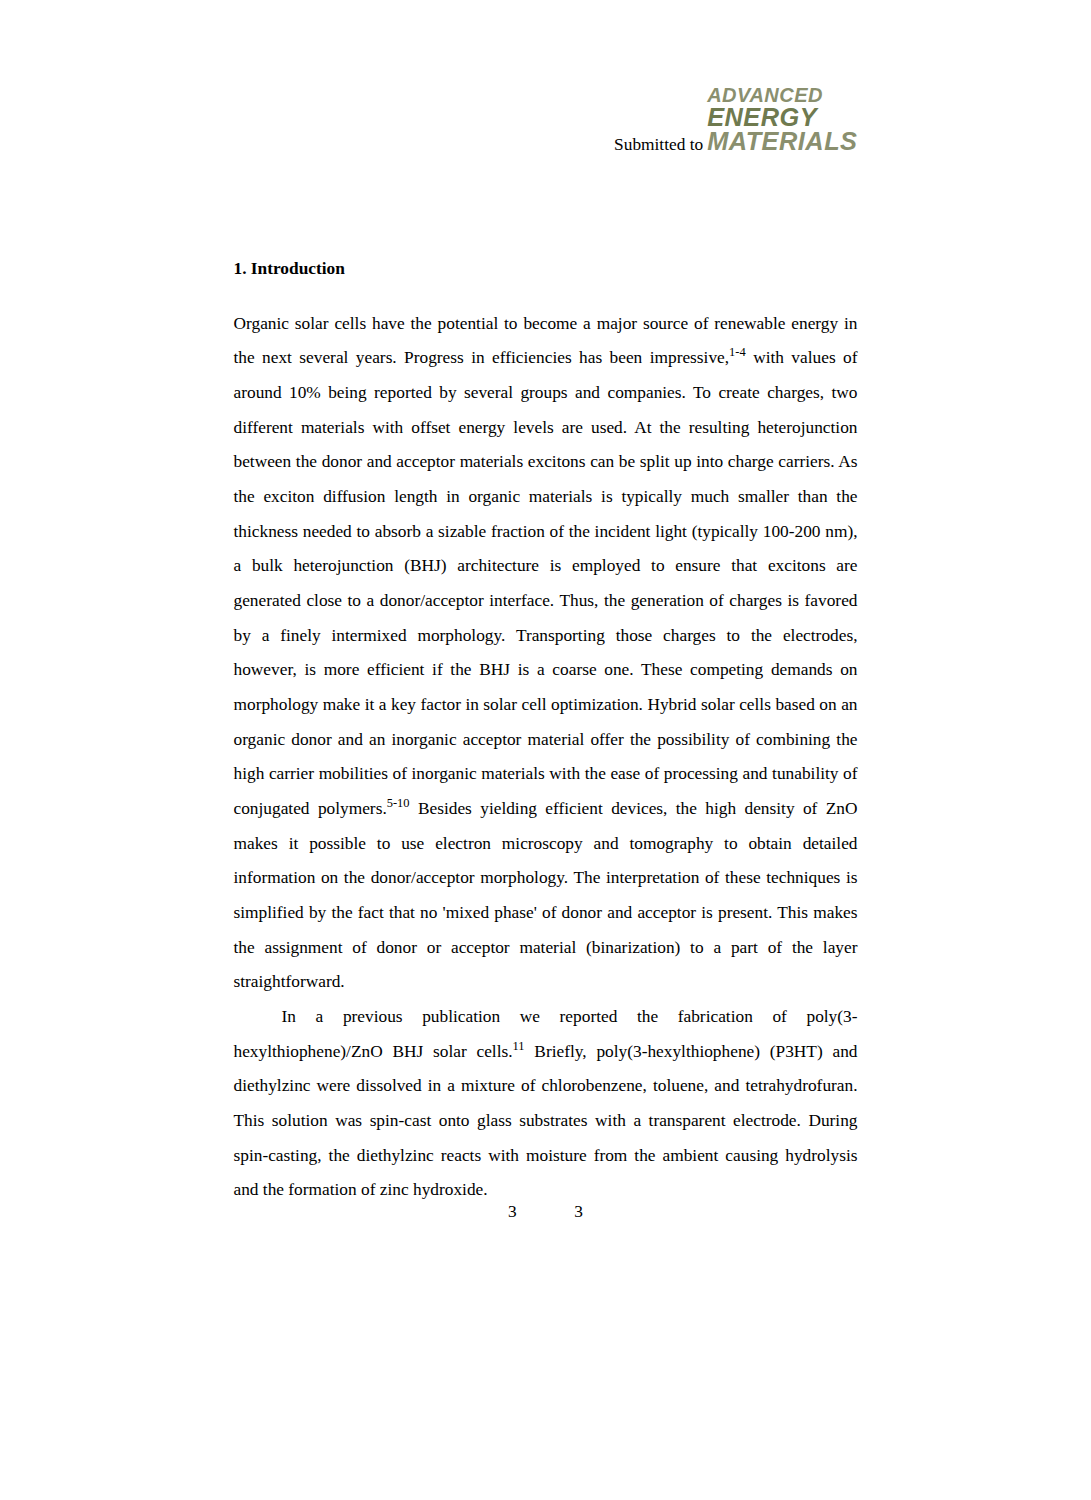Submitted to ADVANCED ENERGY MATERIALS
1. Introduction
Organic solar cells have the potential to become a major source of renewable energy in the next several years. Progress in efficiencies has been impressive,1-4 with values of around 10% being reported by several groups and companies. To create charges, two different materials with offset energy levels are used. At the resulting heterojunction between the donor and acceptor materials excitons can be split up into charge carriers. As the exciton diffusion length in organic materials is typically much smaller than the thickness needed to absorb a sizable fraction of the incident light (typically 100-200 nm), a bulk heterojunction (BHJ) architecture is employed to ensure that excitons are generated close to a donor/acceptor interface. Thus, the generation of charges is favored by a finely intermixed morphology. Transporting those charges to the electrodes, however, is more efficient if the BHJ is a coarse one. These competing demands on morphology make it a key factor in solar cell optimization. Hybrid solar cells based on an organic donor and an inorganic acceptor material offer the possibility of combining the high carrier mobilities of inorganic materials with the ease of processing and tunability of conjugated polymers.5-10 Besides yielding efficient devices, the high density of ZnO makes it possible to use electron microscopy and tomography to obtain detailed information on the donor/acceptor morphology. The interpretation of these techniques is simplified by the fact that no 'mixed phase' of donor and acceptor is present. This makes the assignment of donor or acceptor material (binarization) to a part of the layer straightforward.
In a previous publication we reported the fabrication of poly(3-hexylthiophene)/ZnO BHJ solar cells.11 Briefly, poly(3-hexylthiophene) (P3HT) and diethylzinc were dissolved in a mixture of chlorobenzene, toluene, and tetrahydrofuran. This solution was spin-cast onto glass substrates with a transparent electrode. During spin-casting, the diethylzinc reacts with moisture from the ambient causing hydrolysis and the formation of zinc hydroxide.
33